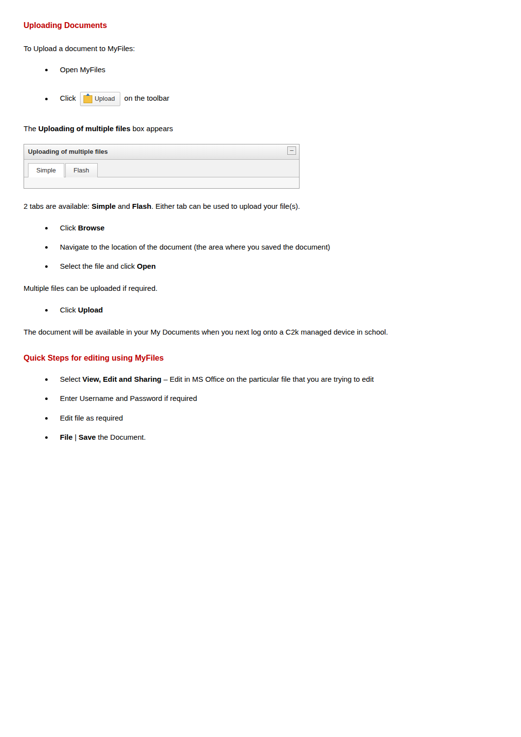Uploading Documents
To Upload a document to MyFiles:
Open MyFiles
Click Upload on the toolbar
The Uploading of multiple files box appears
Uploading of multiple files–
Simple Flash
2 tabs are available: Simple and Flash. Either tab can be used to upload your file(s).
Click Browse
Navigate to the location of the document (the area where you saved the document)
Select the file and click Open
Multiple files can be uploaded if required.
Click Upload
The document will be available in your My Documents when you next log onto a C2k managed device in school.
Quick Steps for editing using MyFiles
Select View, Edit and Sharing – Edit in MS Office on the particular file that you are trying to edit
Enter Username and Password if required
Edit file as required
File | Save the Document.